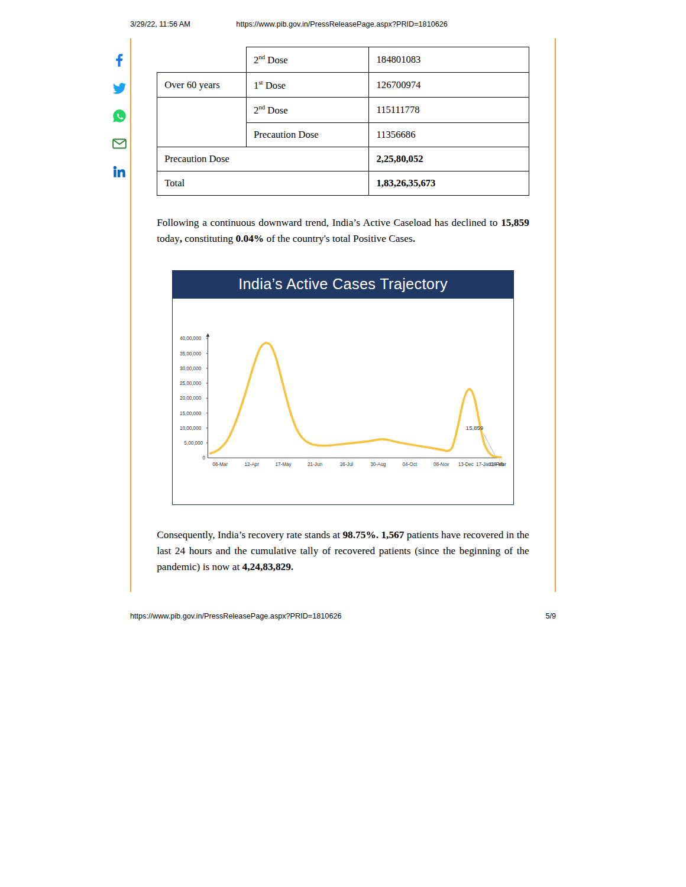3/29/22, 11:56 AM
https://www.pib.gov.in/PressReleasePage.aspx?PRID=1810626
| | 2 nd Dose | 184801083 |
| Over 60 years | 1 st Dose | 126700974 |
| | 2 nd Dose | 115111778 |
| | Precaution Dose | 11356686 |
| Precaution Dose | 2,25,80,052 |
| Total | 1,83,26,35,673 |
Following a continuous downward trend, India’s Active Caseload has declined to 15,859 today, constituting 0.04% of the country's total Positive Cases.
India’s Active Cases Trajectory
40,00,000 35,00,000 30,00,000 25,00,000 20,00,000 15,00,000 10,00,000 5,00,000 0 15,859 08-Mar 12-Apr 17-May 21-Jun 26-Jul 30-Aug 04-Oct 08-Nov 13-Dec 17-Jan 21-Feb 28-Mar
Consequently, India’s recovery rate stands at 98.75%. 1,567 patients have recovered in the last 24 hours and the cumulative tally of recovered patients (since the beginning of the pandemic) is now at 4,24,83,829.
https://www.pib.gov.in/PressReleasePage.aspx?PRID=1810626 5/9